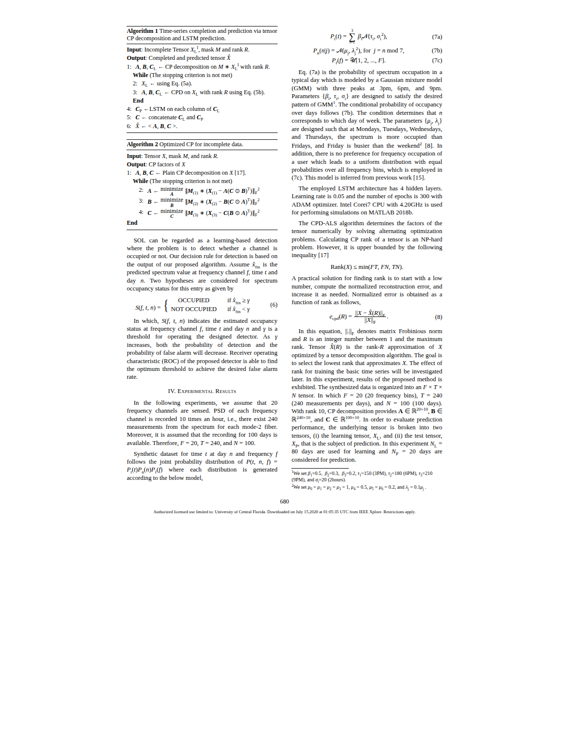Algorithm 1 Time-series completion and prediction via tensor CP decomposition and LSTM prediction.
Input: Incomplete Tensor XLI, mask M and rank R.
Output: Completed and predicted tensor X̂
1: A, B, CL ← CP decomposition on M ∗ XLI with rank R.
While (The stopping criterion is not met)
2: XL ← using Eq. (5a).
3: A, B, CL ← CPD on XL with rank R using Eq. (5b).
End
4: CP ←LSTM on each column of CL
5: C ← concatenate CL and CP
6: X̂ ← < A, B, C >.
Algorithm 2 Optimized CP for incomplete data.
Input: Tensor X, mask M, and rank R.
Output: CP factors of X
1: A, B, C ← Plain CP decomposition on X [17].
While (The stopping criterion is not met)
2: A ← minimize A ∥M(1) ∗ (X(1) − A(C ⊙ B)T)∥F2
3: B ← minimize B ∥M(2) ∗ (X(2) − B(C ⊙ A)T)∥F2
4: C ← minimize C ∥M(3) ∗ (X(3) − C(B ⊙ A)T)∥F2
End
SOL can be regarded as a learning-based detection where the problem is to detect whether a channel is occupied or not. Our decision rule for detection is based on the output of our proposed algorithm. Assume x̂ftn is the predicted spectrum value at frequency channel f, time t and day n. Two hypotheses are considered for spectrum occupancy status for this entry as given by
S(f, t, n) = {
| OCCUPIED | if x̂ ftn ≥ γ |
| NOT OCCUPIED | if x̂ ftn < γ |
(6)
In which, S(f, t, n) indicates the estimated occupancy status at frequency channel f, time t and day n and γ is a threshold for operating the designed detector. As γ increases, both the probability of detection and the probability of false alarm will decrease. Receiver operating characteristic (ROC) of the proposed detector is able to find the optimum threshold to achieve the desired false alarm rate.
IV. Experimental Results
In the following experiments, we assume that 20 frequency channels are sensed. PSD of each frequency channel is recorded 10 times an hour, i.e., there exist 240 measurements from the spectrum for each mode-2 fiber. Moreover, it is assumed that the recording for 100 days is available. Therefore, F = 20, T = 240, and N = 100.
Synthetic dataset for time t at day n and frequency f follows the joint probability distribution of P(t, n, f) = Pt(t)Pn(n)Pf(f) where each distribution is generated according to the below model,
Pt(t) = 3∑i=1 βi𝒩(τi, σi2),
(7a)
Pn(n|j) = 𝒩(μj, λj2), for j = n mod 7,
(7b)
Pf(f) = 𝒰[1, 2, ..., F].
(7c)
Eq. (7a) is the probability of spectrum occupation in a typical day which is modeled by a Gaussian mixture model (GMM) with three peaks at 3pm, 6pm, and 9pm. Parameters {βi, τi, σi} are designed to satisfy the desired pattern of GMM1. The conditional probability of occupancy over days follows (7b). The condition determines that n corresponds to which day of week. The parameters {μj, λj} are designed such that at Mondays, Tuesdays, Wednesdays, and Thursdays, the spectrum is more occupied than Fridays, and Friday is busier than the weekend2 [8]. In addition, there is no preference for frequency occupation of a user which leads to a uniform distribution with equal probabilities over all frequency bins, which is employed in (7c). This model is inferred from previous work [15].
The employed LSTM architecture has 4 hidden layers. Learning rate is 0.05 and the number of epochs is 300 with ADAM optimizer. Intel Corei7 CPU with 4.20GHz is used for performing simulations on MATLAB 2018b.
The CPD-ALS algorithm determines the factors of the tensor numerically by solving alternating optimization problems. Calculating CP rank of a tensor is an NP-hard problem. However, it is upper bounded by the following inequality [17]
Rank(X) ≤ min(FT, FN, TN).
A practical solution for finding rank is to start with a low number, compute the normalized reconstruction error, and increase it as needed. Normalized error is obtained as a function of rank as follows,
ecpd(R) = ||X − X̂(R)||F ||X||F .
(8)
In this equation, ||.||F denotes matrix Frobinious norm and R is an integer number between 1 and the maximum rank. Tensor X̂(R) is the rank-R approximation of X optimized by a tensor decomposition algorithm. The goal is to select the lowest rank that approximates X. The effect of rank for training the basic time series will be investigated later. In this experiment, results of the proposed method is exhibited. The synthesized data is organized into an F × T × N tensor. In which F = 20 (20 frequency bins), T = 240 (240 measurements per days), and N = 100 (100 days). With rank 10, CP decomposition provides A ∈ ℝ20×10, B ∈ ℝ240×10, and C ∈ ℝ100×10. In order to evaluate prediction performance, the underlying tensor is broken into two tensors, (i) the learning tensor, XL, and (ii) the test tensor, XP, that is the subject of prediction. In this experiment NL = 80 days are used for learning and NP = 20 days are considered for prediction.
1 We set β1=0.5, β2=0.3, β3=0.2, τ1=150 (3PM), τ2=180 (6PM), τ3=210 (9PM), and σi=20 (2hours).
2 We set μ0 = μ1 = μ2 = μ3 = 1, μ4 = 0.5, μ5 = μ6 = 0.2, and λj = 0.1μj .
680
Authorized licensed use limited to: University of Central Florida. Downloaded on July 15,2020 at 01:05:35 UTC from IEEE Xplore. Restrictions apply.